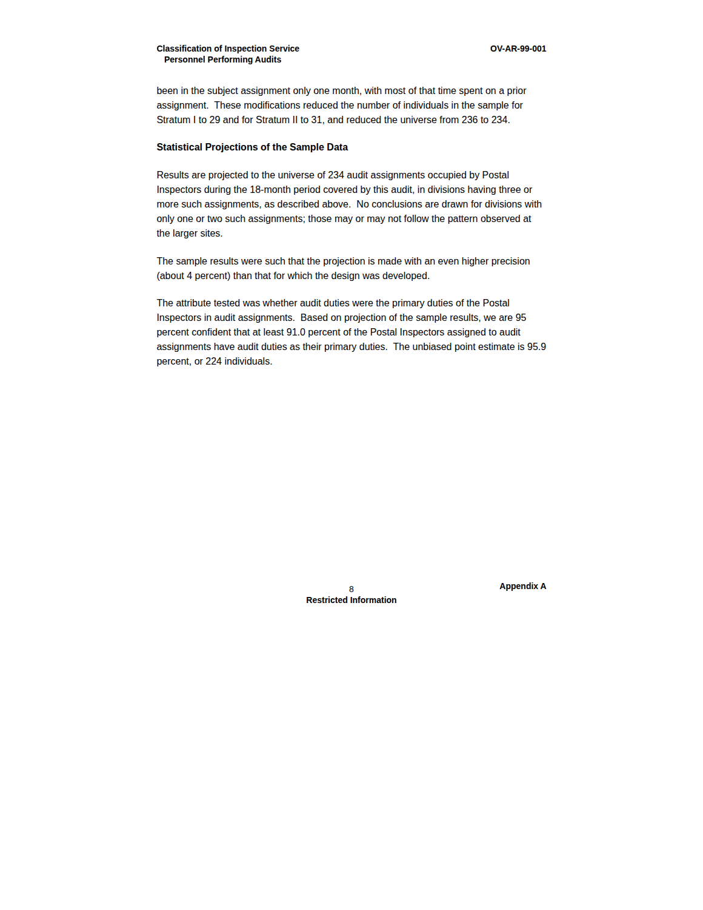Classification of Inspection Service
Personnel Performing Audits
OV-AR-99-001
been in the subject assignment only one month, with most of that time spent on a prior assignment. These modifications reduced the number of individuals in the sample for Stratum I to 29 and for Stratum II to 31, and reduced the universe from 236 to 234.
Statistical Projections of the Sample Data
Results are projected to the universe of 234 audit assignments occupied by Postal Inspectors during the 18-month period covered by this audit, in divisions having three or more such assignments, as described above. No conclusions are drawn for divisions with only one or two such assignments; those may or may not follow the pattern observed at the larger sites.
The sample results were such that the projection is made with an even higher precision (about 4 percent) than that for which the design was developed.
The attribute tested was whether audit duties were the primary duties of the Postal Inspectors in audit assignments. Based on projection of the sample results, we are 95 percent confident that at least 91.0 percent of the Postal Inspectors assigned to audit assignments have audit duties as their primary duties. The unbiased point estimate is 95.9 percent, or 224 individuals.
8
Restricted Information
Appendix A